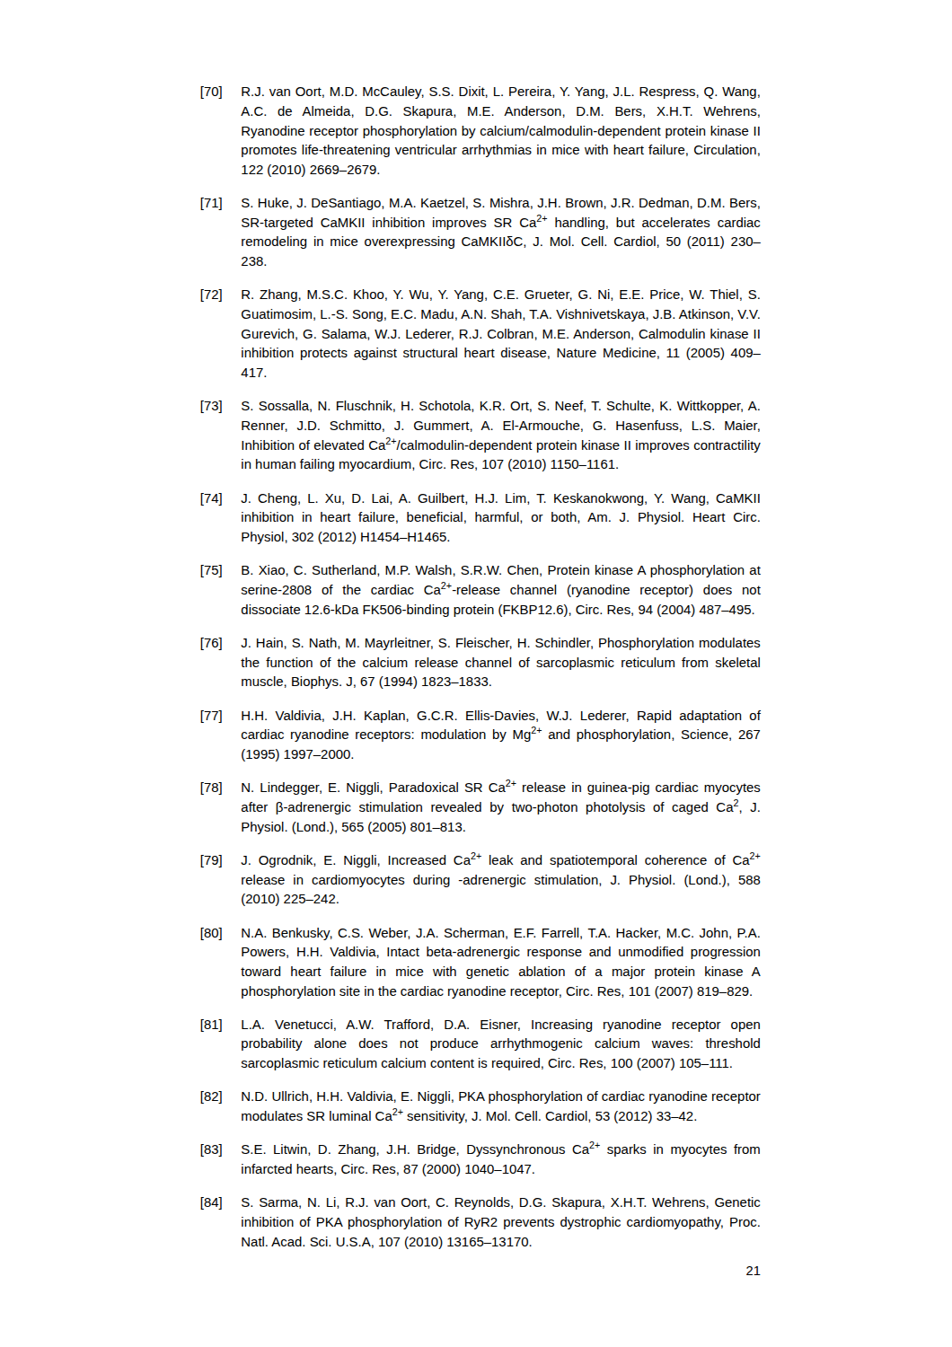[70] R.J. van Oort, M.D. McCauley, S.S. Dixit, L. Pereira, Y. Yang, J.L. Respress, Q. Wang, A.C. de Almeida, D.G. Skapura, M.E. Anderson, D.M. Bers, X.H.T. Wehrens, Ryanodine receptor phosphorylation by calcium/calmodulin-dependent protein kinase II promotes life-threatening ventricular arrhythmias in mice with heart failure, Circulation, 122 (2010) 2669–2679.
[71] S. Huke, J. DeSantiago, M.A. Kaetzel, S. Mishra, J.H. Brown, J.R. Dedman, D.M. Bers, SR-targeted CaMKII inhibition improves SR Ca2+ handling, but accelerates cardiac remodeling in mice overexpressing CaMKIIδC, J. Mol. Cell. Cardiol, 50 (2011) 230–238.
[72] R. Zhang, M.S.C. Khoo, Y. Wu, Y. Yang, C.E. Grueter, G. Ni, E.E. Price, W. Thiel, S. Guatimosim, L.-S. Song, E.C. Madu, A.N. Shah, T.A. Vishnivetskaya, J.B. Atkinson, V.V. Gurevich, G. Salama, W.J. Lederer, R.J. Colbran, M.E. Anderson, Calmodulin kinase II inhibition protects against structural heart disease, Nature Medicine, 11 (2005) 409–417.
[73] S. Sossalla, N. Fluschnik, H. Schotola, K.R. Ort, S. Neef, T. Schulte, K. Wittkopper, A. Renner, J.D. Schmitto, J. Gummert, A. El-Armouche, G. Hasenfuss, L.S. Maier, Inhibition of elevated Ca2+/calmodulin-dependent protein kinase II improves contractility in human failing myocardium, Circ. Res, 107 (2010) 1150–1161.
[74] J. Cheng, L. Xu, D. Lai, A. Guilbert, H.J. Lim, T. Keskanokwong, Y. Wang, CaMKII inhibition in heart failure, beneficial, harmful, or both, Am. J. Physiol. Heart Circ. Physiol, 302 (2012) H1454–H1465.
[75] B. Xiao, C. Sutherland, M.P. Walsh, S.R.W. Chen, Protein kinase A phosphorylation at serine-2808 of the cardiac Ca2+-release channel (ryanodine receptor) does not dissociate 12.6-kDa FK506-binding protein (FKBP12.6), Circ. Res, 94 (2004) 487–495.
[76] J. Hain, S. Nath, M. Mayrleitner, S. Fleischer, H. Schindler, Phosphorylation modulates the function of the calcium release channel of sarcoplasmic reticulum from skeletal muscle, Biophys. J, 67 (1994) 1823–1833.
[77] H.H. Valdivia, J.H. Kaplan, G.C.R. Ellis-Davies, W.J. Lederer, Rapid adaptation of cardiac ryanodine receptors: modulation by Mg2+ and phosphorylation, Science, 267 (1995) 1997–2000.
[78] N. Lindegger, E. Niggli, Paradoxical SR Ca2+ release in guinea-pig cardiac myocytes after β-adrenergic stimulation revealed by two-photon photolysis of caged Ca2, J. Physiol. (Lond.), 565 (2005) 801–813.
[79] J. Ogrodnik, E. Niggli, Increased Ca2+ leak and spatiotemporal coherence of Ca2+ release in cardiomyocytes during -adrenergic stimulation, J. Physiol. (Lond.), 588 (2010) 225–242.
[80] N.A. Benkusky, C.S. Weber, J.A. Scherman, E.F. Farrell, T.A. Hacker, M.C. John, P.A. Powers, H.H. Valdivia, Intact beta-adrenergic response and unmodified progression toward heart failure in mice with genetic ablation of a major protein kinase A phosphorylation site in the cardiac ryanodine receptor, Circ. Res, 101 (2007) 819–829.
[81] L.A. Venetucci, A.W. Trafford, D.A. Eisner, Increasing ryanodine receptor open probability alone does not produce arrhythmogenic calcium waves: threshold sarcoplasmic reticulum calcium content is required, Circ. Res, 100 (2007) 105–111.
[82] N.D. Ullrich, H.H. Valdivia, E. Niggli, PKA phosphorylation of cardiac ryanodine receptor modulates SR luminal Ca2+ sensitivity, J. Mol. Cell. Cardiol, 53 (2012) 33–42.
[83] S.E. Litwin, D. Zhang, J.H. Bridge, Dyssynchronous Ca2+ sparks in myocytes from infarcted hearts, Circ. Res, 87 (2000) 1040–1047.
[84] S. Sarma, N. Li, R.J. van Oort, C. Reynolds, D.G. Skapura, X.H.T. Wehrens, Genetic inhibition of PKA phosphorylation of RyR2 prevents dystrophic cardiomyopathy, Proc. Natl. Acad. Sci. U.S.A, 107 (2010) 13165–13170.
21